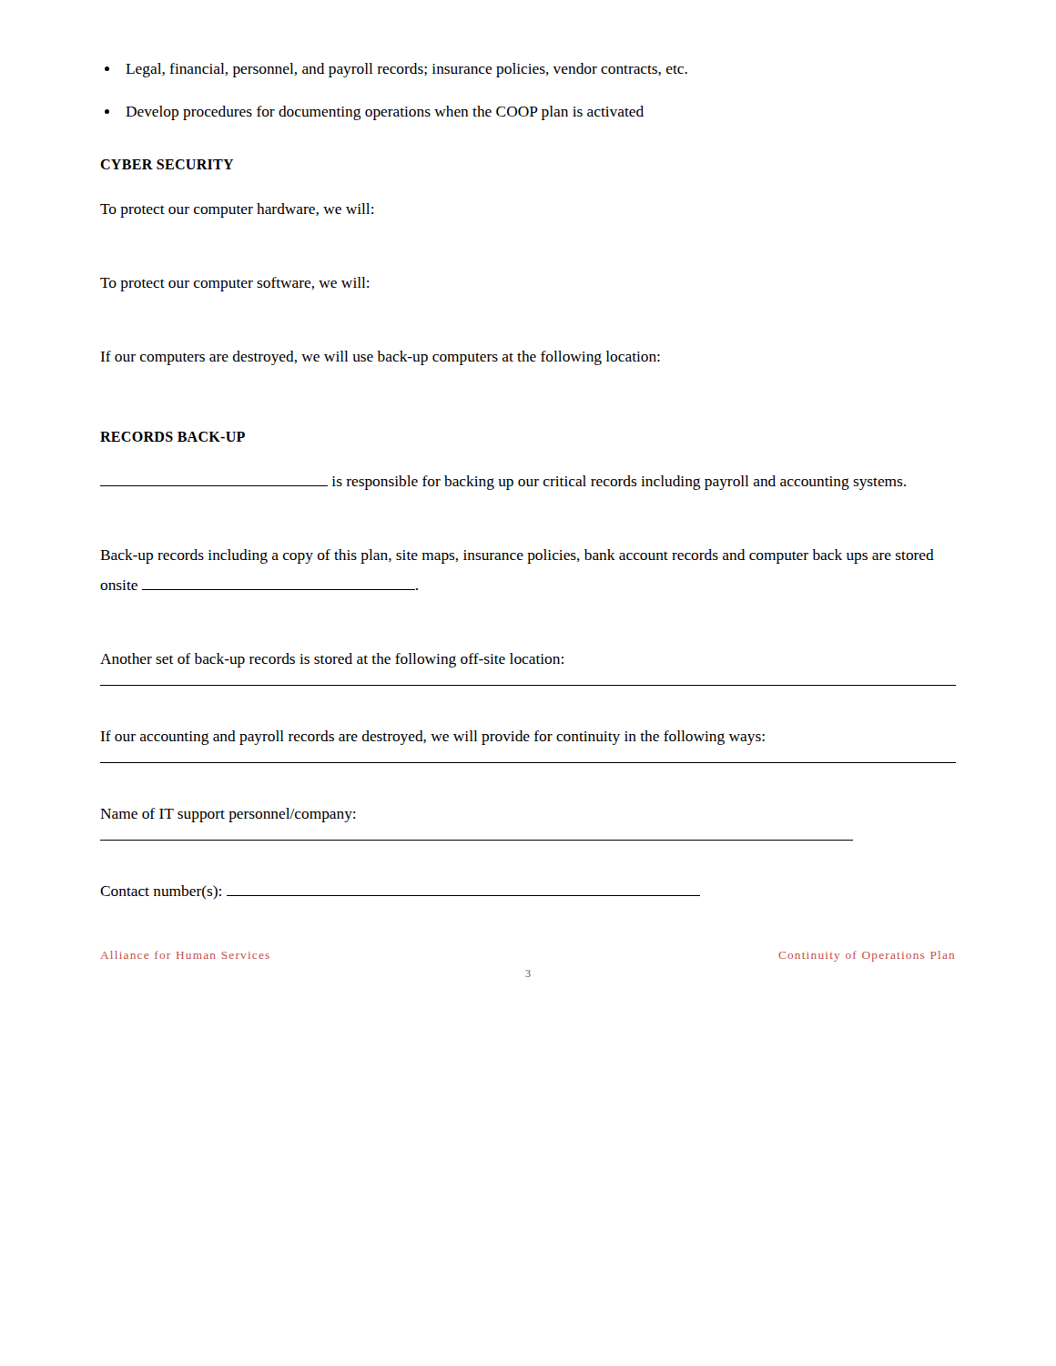Legal, financial, personnel, and payroll records; insurance policies, vendor contracts, etc.
Develop procedures for documenting operations when the COOP plan is activated
CYBER SECURITY
To protect our computer hardware, we will:
To protect our computer software, we will:
If our computers are destroyed, we will use back-up computers at the following location:
RECORDS BACK-UP
is responsible for backing up our critical records including payroll and accounting systems.
Back-up records including a copy of this plan, site maps, insurance policies, bank account records and computer back ups are stored onsite .
Another set of back-up records is stored at the following off-site location:
If our accounting and payroll records are destroyed, we will provide for continuity in the following ways:
Name of IT support personnel/company:
Contact number(s):
Alliance for Human Services Continuity of Operations Plan 3